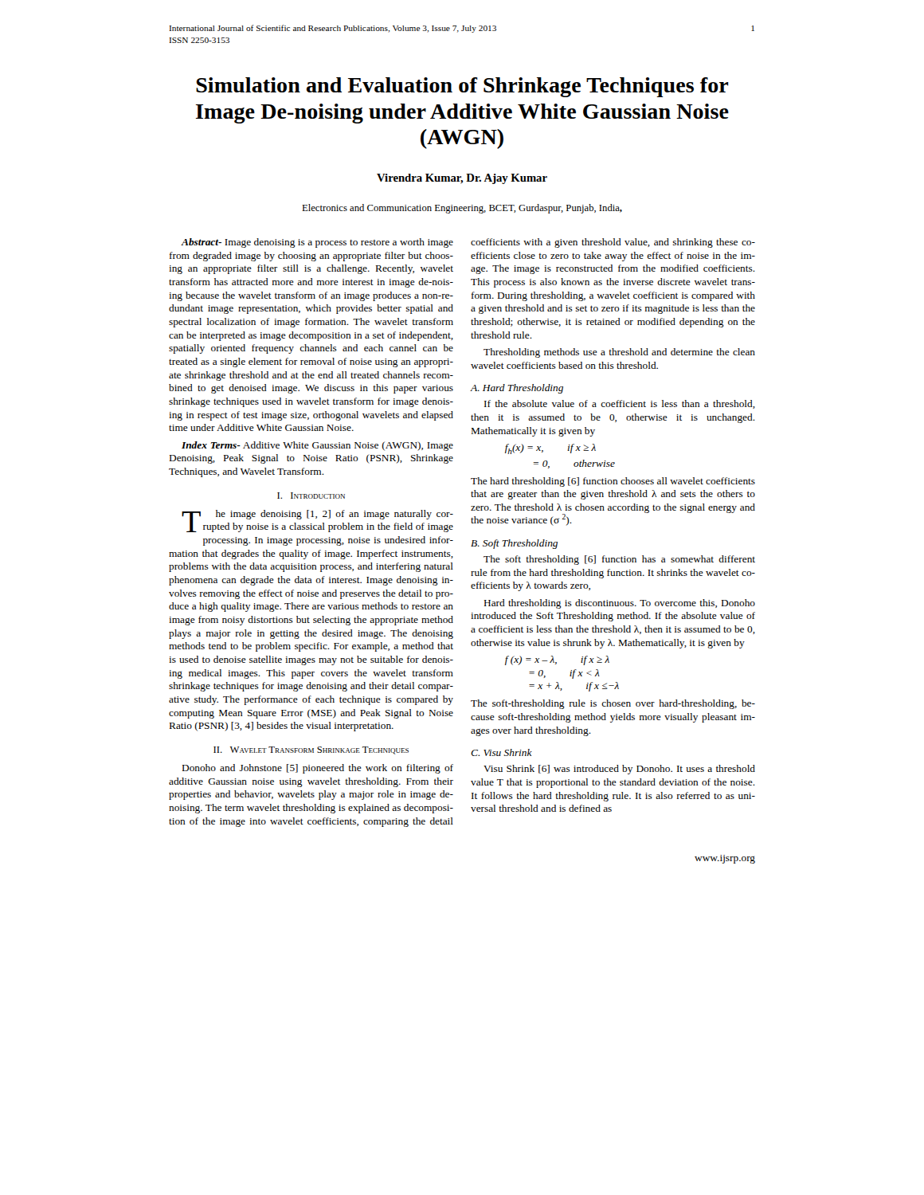International Journal of Scientific and Research Publications, Volume 3, Issue 7, July 2013
ISSN 2250-3153
1
Simulation and Evaluation of Shrinkage Techniques for Image De-noising under Additive White Gaussian Noise (AWGN)
Virendra Kumar, Dr. Ajay Kumar
Electronics and Communication Engineering, BCET, Gurdaspur, Punjab, India,
Abstract- Image denoising is a process to restore a worth image from degraded image by choosing an appropriate filter but choosing an appropriate filter still is a challenge. Recently, wavelet transform has attracted more and more interest in image de-noising because the wavelet transform of an image produces a non-redundant image representation, which provides better spatial and spectral localization of image formation. The wavelet transform can be interpreted as image decomposition in a set of independent, spatially oriented frequency channels and each cannel can be treated as a single element for removal of noise using an appropriate shrinkage threshold and at the end all treated channels recombined to get denoised image. We discuss in this paper various shrinkage techniques used in wavelet transform for image denoising in respect of test image size, orthogonal wavelets and elapsed time under Additive White Gaussian Noise.
Index Terms- Additive White Gaussian Noise (AWGN), Image Denoising, Peak Signal to Noise Ratio (PSNR), Shrinkage Techniques, and Wavelet Transform.
I. Introduction
The image denoising [1, 2] of an image naturally corrupted by noise is a classical problem in the field of image processing. In image processing, noise is undesired information that degrades the quality of image. Imperfect instruments, problems with the data acquisition process, and interfering natural phenomena can degrade the data of interest. Image denoising involves removing the effect of noise and preserves the detail to produce a high quality image. There are various methods to restore an image from noisy distortions but selecting the appropriate method plays a major role in getting the desired image. The denoising methods tend to be problem specific. For example, a method that is used to denoise satellite images may not be suitable for denoising medical images. This paper covers the wavelet transform shrinkage techniques for image denoising and their detail comparative study. The performance of each technique is compared by computing Mean Square Error (MSE) and Peak Signal to Noise Ratio (PSNR) [3, 4] besides the visual interpretation.
II. Wavelet Transform Shrinkage Techniques
Donoho and Johnstone [5] pioneered the work on filtering of additive Gaussian noise using wavelet thresholding. From their properties and behavior, wavelets play a major role in image denoising. The term wavelet thresholding is explained as decomposition of the image into wavelet coefficients, comparing the detail coefficients with a given threshold value, and shrinking these coefficients close to zero to take away the effect of noise in the image. The image is reconstructed from the modified coefficients. This process is also known as the inverse discrete wavelet transform. During thresholding, a wavelet coefficient is compared with a given threshold and is set to zero if its magnitude is less than the threshold; otherwise, it is retained or modified depending on the threshold rule.
Thresholding methods use a threshold and determine the clean wavelet coefficients based on this threshold.
A. Hard Thresholding
If the absolute value of a coefficient is less than a threshold, then it is assumed to be 0, otherwise it is unchanged. Mathematically it is given by
fh(x) = x, if x ≥ λ
= 0, otherwise
The hard thresholding [6] function chooses all wavelet coefficients that are greater than the given threshold λ and sets the others to zero. The threshold λ is chosen according to the signal energy and the noise variance (σ 2).
B. Soft Thresholding
The soft thresholding [6] function has a somewhat different rule from the hard thresholding function. It shrinks the wavelet coefficients by λ towards zero,
Hard thresholding is discontinuous. To overcome this, Donoho introduced the Soft Thresholding method. If the absolute value of a coefficient is less than the threshold λ, then it is assumed to be 0, otherwise its value is shrunk by λ. Mathematically, it is given by
f (x) = x – λ, if x ≥ λ
= 0, if x < λ
= x + λ, if x ≤−λ
The soft-thresholding rule is chosen over hard-thresholding, because soft-thresholding method yields more visually pleasant images over hard thresholding.
C. Visu Shrink
Visu Shrink [6] was introduced by Donoho. It uses a threshold value T that is proportional to the standard deviation of the noise. It follows the hard thresholding rule. It is also referred to as universal threshold and is defined as
www.ijsrp.org